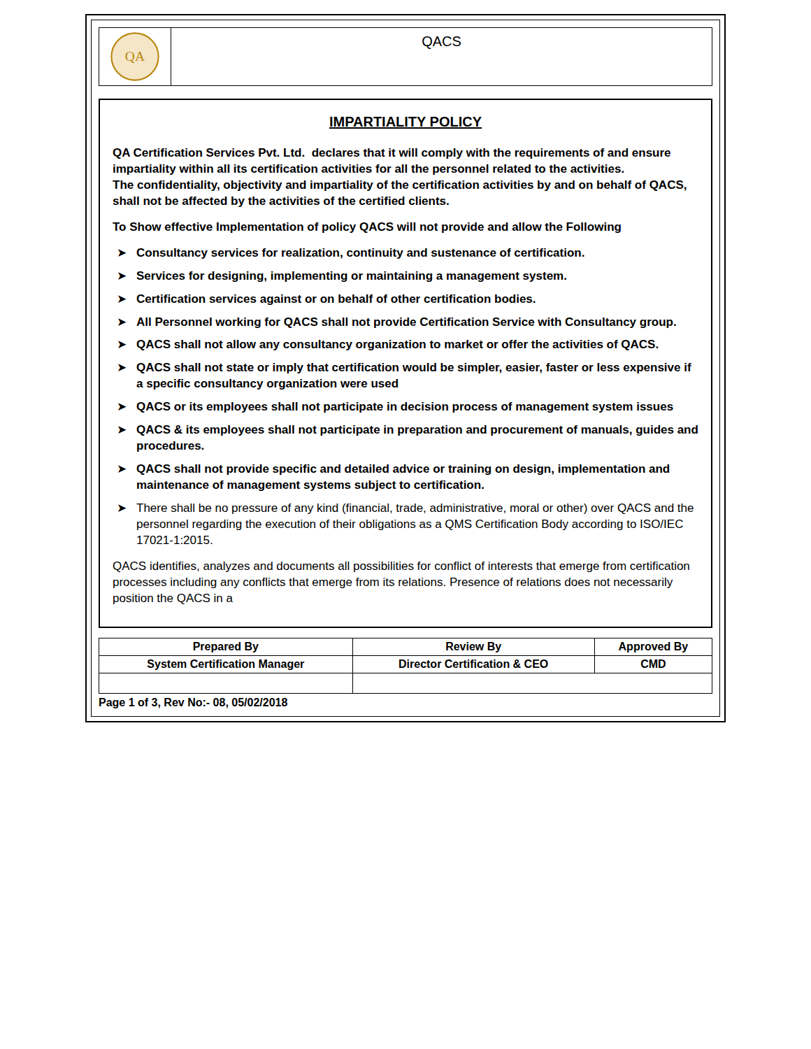QACS
IMPARTIALITY POLICY
QA Certification Services Pvt. Ltd. declares that it will comply with the requirements of and ensure impartiality within all its certification activities for all the personnel related to the activities.
The confidentiality, objectivity and impartiality of the certification activities by and on behalf of QACS, shall not be affected by the activities of the certified clients.
To Show effective Implementation of policy QACS will not provide and allow the Following
Consultancy services for realization, continuity and sustenance of certification.
Services for designing, implementing or maintaining a management system.
Certification services against or on behalf of other certification bodies.
All Personnel working for QACS shall not provide Certification Service with Consultancy group.
QACS shall not allow any consultancy organization to market or offer the activities of QACS.
QACS shall not state or imply that certification would be simpler, easier, faster or less expensive if a specific consultancy organization were used
QACS or its employees shall not participate in decision process of management system issues
QACS & its employees shall not participate in preparation and procurement of manuals, guides and procedures.
QACS shall not provide specific and detailed advice or training on design, implementation and maintenance of management systems subject to certification.
There shall be no pressure of any kind (financial, trade, administrative, moral or other) over QACS and the personnel regarding the execution of their obligations as a QMS Certification Body according to ISO/IEC 17021-1:2015.
QACS identifies, analyzes and documents all possibilities for conflict of interests that emerge from certification processes including any conflicts that emerge from its relations. Presence of relations does not necessarily position the QACS in a
| Prepared By | Review By | Approved By |
| --- | --- | --- |
| System Certification Manager | Director Certification & CEO | CMD |
Page 1 of 3, Rev No:- 08, 05/02/2018